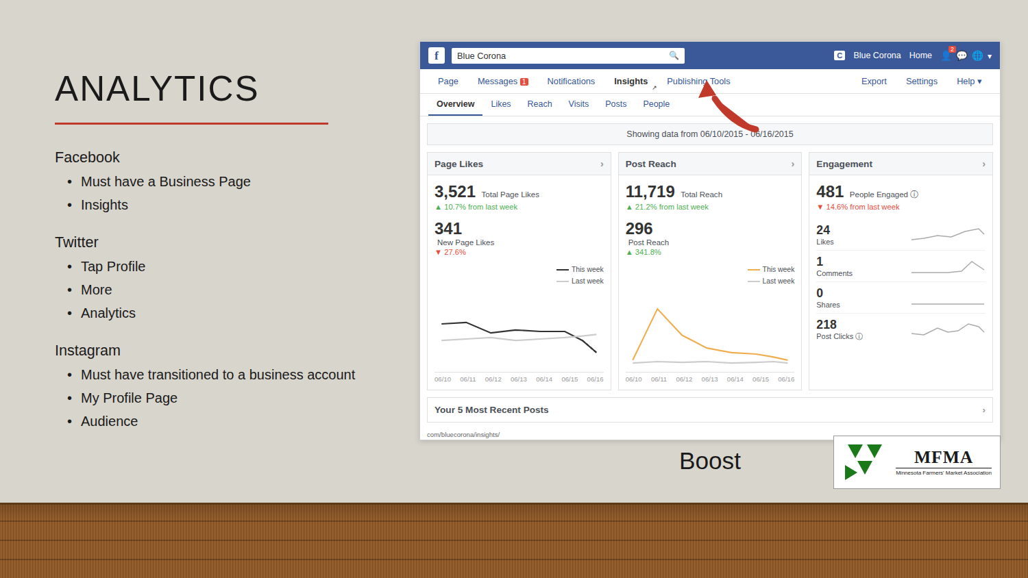ANALYTICS
Facebook
Must have a Business Page
Insights
Twitter
Tap Profile
More
Analytics
Instagram
Must have transitioned to a business account
My Profile Page
Audience
f
Blue Corona 🔍
C Blue Corona Home
👤2 💬 🌐 ▾
Page Messages 1 Notifications Insights Publishing Tools
Export Settings Help ▾
Overview Likes Reach Visits Posts People
Showing data from 06/10/2015 - 06/16/2015
Page Likes ›
3,521 Total Page Likes
▲ 10.7% from last week
341
New Page Likes
▼ 27.6%
This week
Last week
06/1006/1106/1206/1306/1406/1506/16
Post Reach ›
11,719 Total Reach
▲ 21.2% from last week
296
Post Reach
▲ 341.8%
This week
Last week
06/1006/1106/1206/1306/1406/1506/16
Engagement ›
481 People Engaged ⓘ
▼ 14.6% from last week
24 Likes
1 Comments
0 Shares
218 Post Clicks ⓘ
Your 5 Most Recent Posts ›
com/bluecorona/insights/
↗
Boost
MFMA
Minnesota Farmers' Market Association